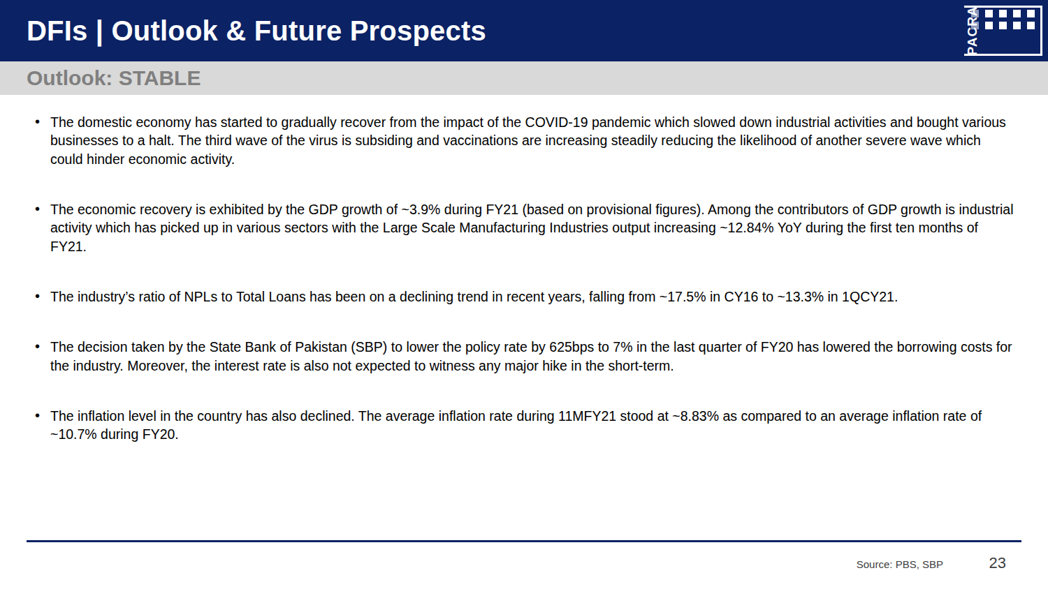DFIs | Outlook & Future Prospects
PACRA
Outlook: STABLE
The domestic economy has started to gradually recover from the impact of the COVID-19 pandemic which slowed down industrial activities and bought various businesses to a halt. The third wave of the virus is subsiding and vaccinations are increasing steadily reducing the likelihood of another severe wave which could hinder economic activity.
The economic recovery is exhibited by the GDP growth of ~3.9% during FY21 (based on provisional figures). Among the contributors of GDP growth is industrial activity which has picked up in various sectors with the Large Scale Manufacturing Industries output increasing ~12.84% YoY during the first ten months of FY21.
The industry’s ratio of NPLs to Total Loans has been on a declining trend in recent years, falling from ~17.5% in CY16 to ~13.3% in 1QCY21.
The decision taken by the State Bank of Pakistan (SBP) to lower the policy rate by 625bps to 7% in the last quarter of FY20 has lowered the borrowing costs for the industry. Moreover, the interest rate is also not expected to witness any major hike in the short-term.
The inflation level in the country has also declined. The average inflation rate during 11MFY21 stood at ~8.83% as compared to an average inflation rate of ~10.7% during FY20.
Source: PBS, SBP
23